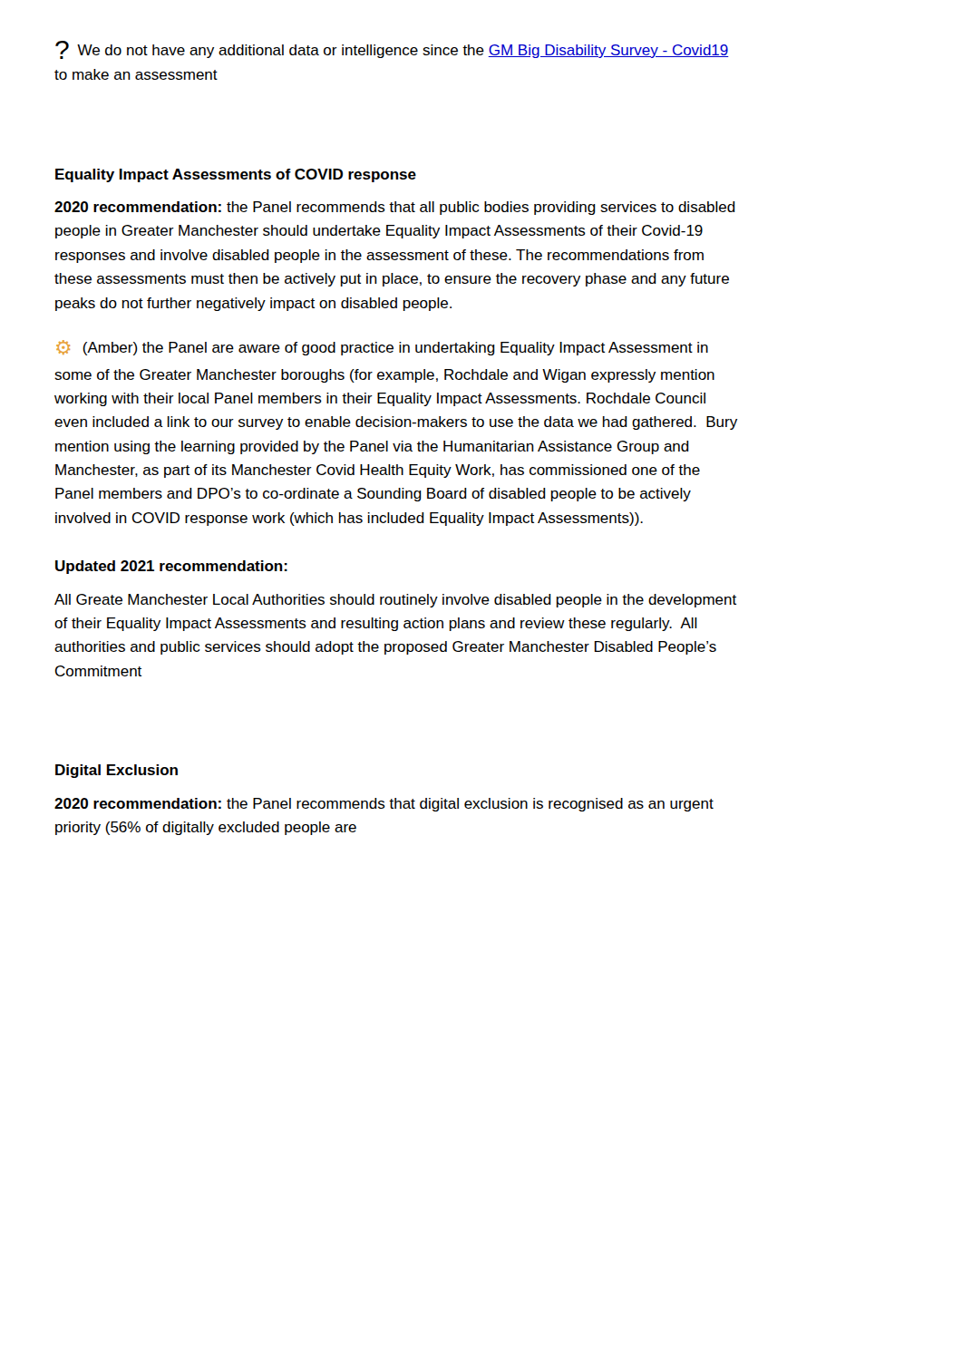? We do not have any additional data or intelligence since the GM Big Disability Survey - Covid19 to make an assessment
Equality Impact Assessments of COVID response
2020 recommendation: the Panel recommends that all public bodies providing services to disabled people in Greater Manchester should undertake Equality Impact Assessments of their Covid-19 responses and involve disabled people in the assessment of these. The recommendations from these assessments must then be actively put in place, to ensure the recovery phase and any future peaks do not further negatively impact on disabled people.
⚙ (Amber) the Panel are aware of good practice in undertaking Equality Impact Assessment in some of the Greater Manchester boroughs (for example, Rochdale and Wigan expressly mention working with their local Panel members in their Equality Impact Assessments. Rochdale Council even included a link to our survey to enable decision-makers to use the data we had gathered. Bury mention using the learning provided by the Panel via the Humanitarian Assistance Group and Manchester, as part of its Manchester Covid Health Equity Work, has commissioned one of the Panel members and DPO’s to co-ordinate a Sounding Board of disabled people to be actively involved in COVID response work (which has included Equality Impact Assessments)).
Updated 2021 recommendation:
All Greate Manchester Local Authorities should routinely involve disabled people in the development of their Equality Impact Assessments and resulting action plans and review these regularly. All authorities and public services should adopt the proposed Greater Manchester Disabled People’s Commitment
Digital Exclusion
2020 recommendation: the Panel recommends that digital exclusion is recognised as an urgent priority (56% of digitally excluded people are